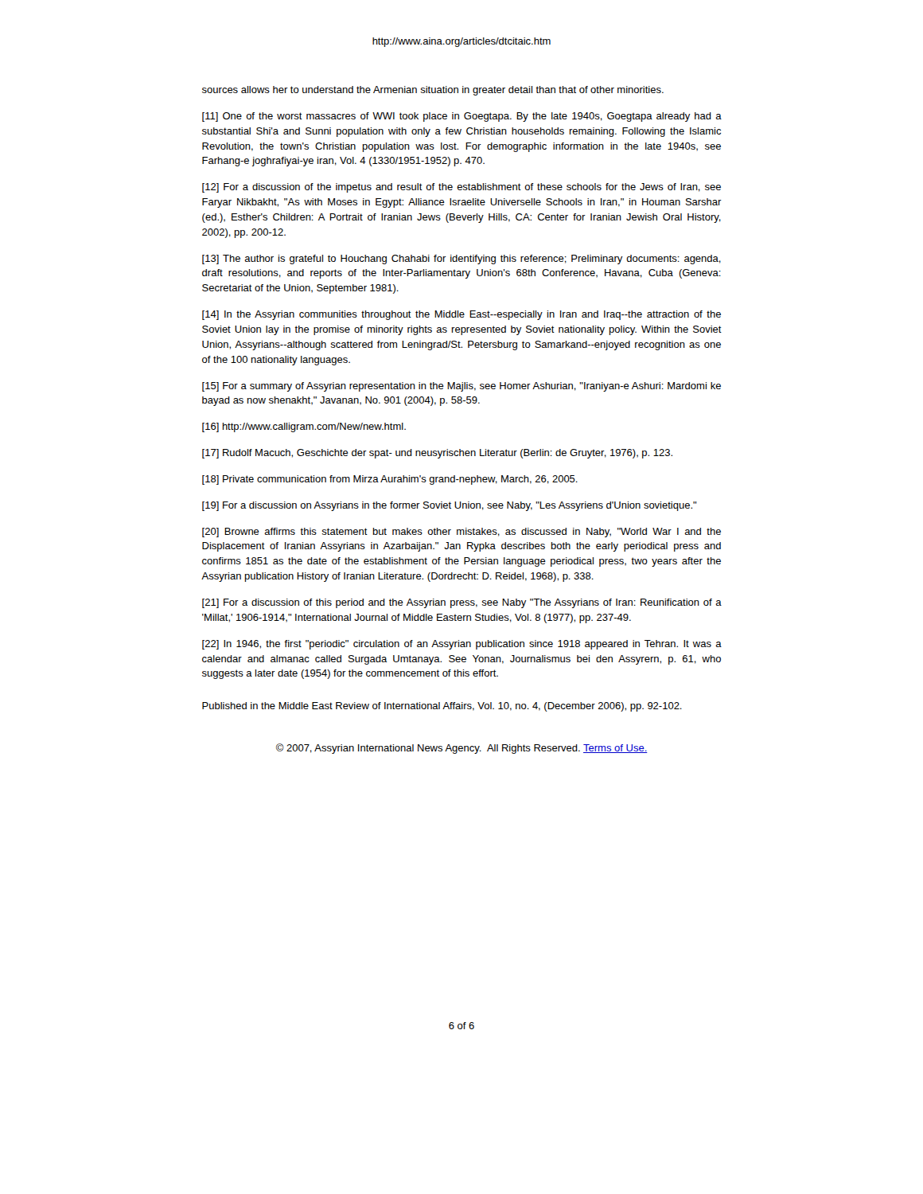http://www.aina.org/articles/dtcitaic.htm
sources allows her to understand the Armenian situation in greater detail than that of other minorities.
[11] One of the worst massacres of WWI took place in Goegtapa. By the late 1940s, Goegtapa already had a substantial Shi'a and Sunni population with only a few Christian households remaining. Following the Islamic Revolution, the town's Christian population was lost. For demographic information in the late 1940s, see Farhang-e joghrafiyai-ye iran, Vol. 4 (1330/1951-1952) p. 470.
[12] For a discussion of the impetus and result of the establishment of these schools for the Jews of Iran, see Faryar Nikbakht, "As with Moses in Egypt: Alliance Israelite Universelle Schools in Iran," in Houman Sarshar (ed.), Esther's Children: A Portrait of Iranian Jews (Beverly Hills, CA: Center for Iranian Jewish Oral History, 2002), pp. 200-12.
[13] The author is grateful to Houchang Chahabi for identifying this reference; Preliminary documents: agenda, draft resolutions, and reports of the Inter-Parliamentary Union's 68th Conference, Havana, Cuba (Geneva: Secretariat of the Union, September 1981).
[14] In the Assyrian communities throughout the Middle East--especially in Iran and Iraq--the attraction of the Soviet Union lay in the promise of minority rights as represented by Soviet nationality policy. Within the Soviet Union, Assyrians--although scattered from Leningrad/St. Petersburg to Samarkand--enjoyed recognition as one of the 100 nationality languages.
[15] For a summary of Assyrian representation in the Majlis, see Homer Ashurian, "Iraniyan-e Ashuri: Mardomi ke bayad as now shenakht," Javanan, No. 901 (2004), p. 58-59.
[16] http://www.calligram.com/New/new.html.
[17] Rudolf Macuch, Geschichte der spat- und neusyrischen Literatur (Berlin: de Gruyter, 1976), p. 123.
[18] Private communication from Mirza Aurahim's grand-nephew, March, 26, 2005.
[19] For a discussion on Assyrians in the former Soviet Union, see Naby, "Les Assyriens d'Union sovietique."
[20] Browne affirms this statement but makes other mistakes, as discussed in Naby, "World War I and the Displacement of Iranian Assyrians in Azarbaijan." Jan Rypka describes both the early periodical press and confirms 1851 as the date of the establishment of the Persian language periodical press, two years after the Assyrian publication History of Iranian Literature. (Dordrecht: D. Reidel, 1968), p. 338.
[21] For a discussion of this period and the Assyrian press, see Naby "The Assyrians of Iran: Reunification of a 'Millat,' 1906-1914," International Journal of Middle Eastern Studies, Vol. 8 (1977), pp. 237-49.
[22] In 1946, the first "periodic" circulation of an Assyrian publication since 1918 appeared in Tehran. It was a calendar and almanac called Surgada Umtanaya. See Yonan, Journalismus bei den Assyrern, p. 61, who suggests a later date (1954) for the commencement of this effort.
Published in the Middle East Review of International Affairs, Vol. 10, no. 4, (December 2006), pp. 92-102.
© 2007, Assyrian International News Agency. All Rights Reserved. Terms of Use.
6 of 6